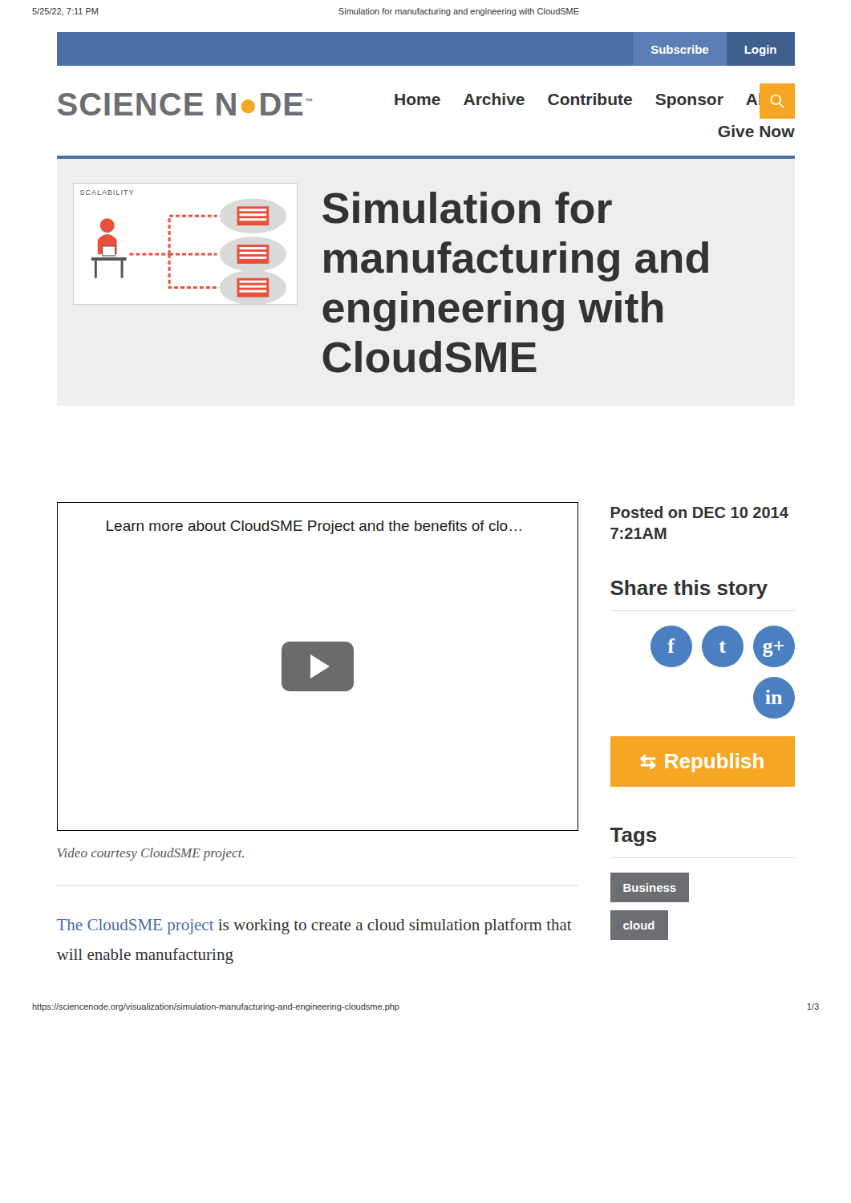5/25/22, 7:11 PM Simulation for manufacturing and engineering with CloudSME
Subscribe Login
SCIENCE N●DE™
Home
Archive
Contribute
Sponsor
About
Give Now
SCALABILITY
Simulation for manufacturing and engineering with CloudSME
Learn more about CloudSME Project and the benefits of cloud si…
Video courtesy CloudSME project.
The CloudSME project is working to create a cloud simulation platform that will enable manufacturing
Posted on DEC 10 2014 7:21AM
Share this story
f t g+ in
⇆ Republish
Tags
Business
cloud
https://sciencenode.org/visualization/simulation-manufacturing-and-engineering-cloudsme.php 1/3